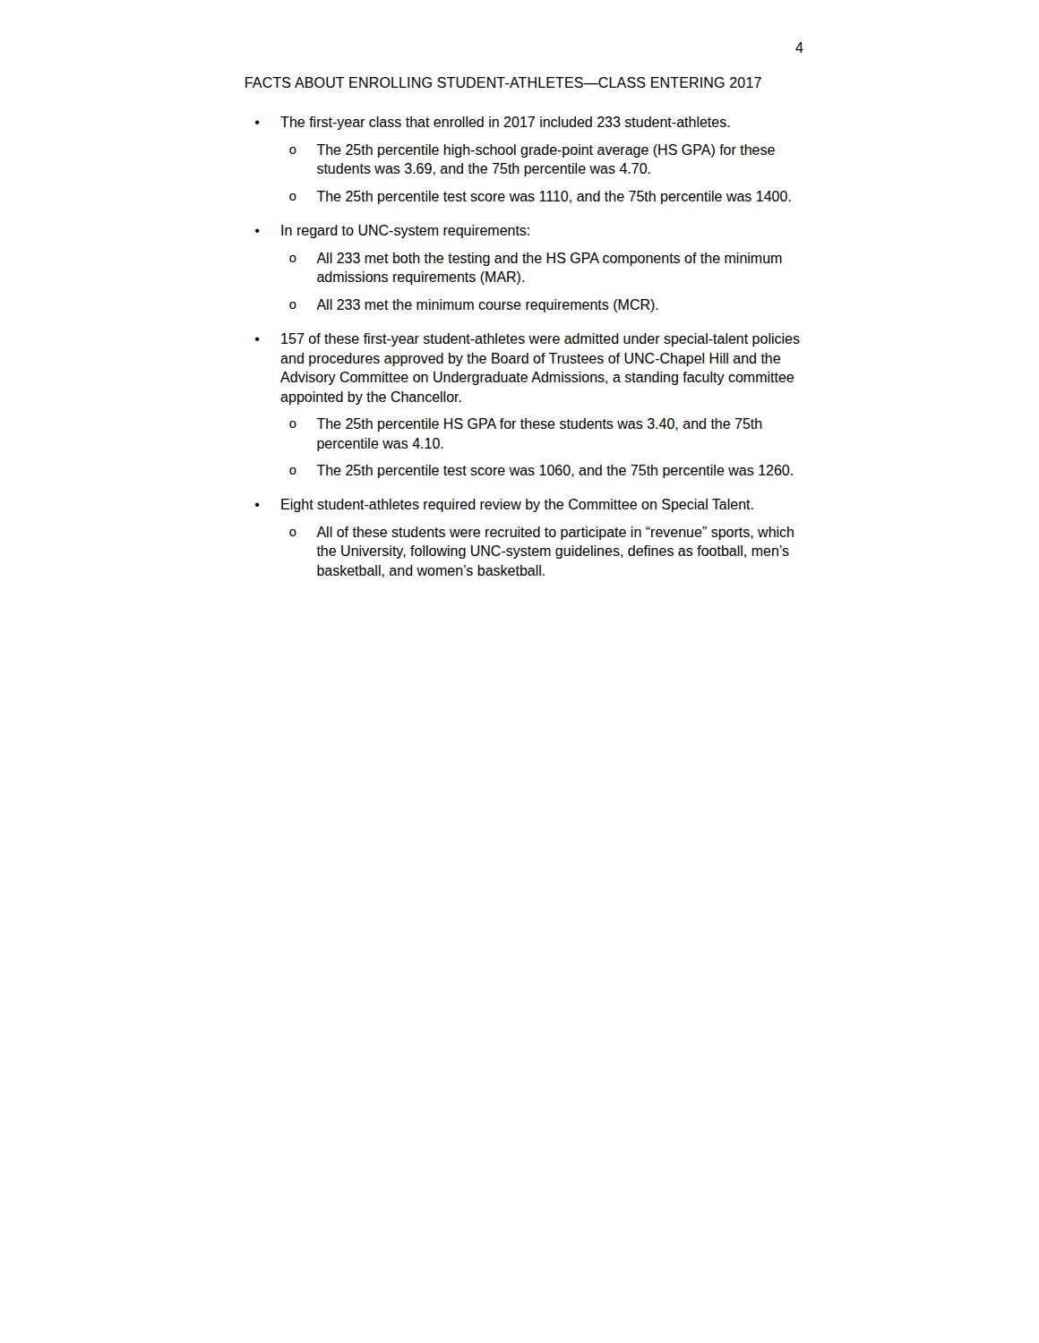4
Facts about enrolling student-athletes—class entering 2017
The first-year class that enrolled in 2017 included 233 student-athletes.
The 25th percentile high-school grade-point average (HS GPA) for these students was 3.69, and the 75th percentile was 4.70.
The 25th percentile test score was 1110, and the 75th percentile was 1400.
In regard to UNC-system requirements:
All 233 met both the testing and the HS GPA components of the minimum admissions requirements (MAR).
All 233 met the minimum course requirements (MCR).
157 of these first-year student-athletes were admitted under special-talent policies and procedures approved by the Board of Trustees of UNC-Chapel Hill and the Advisory Committee on Undergraduate Admissions, a standing faculty committee appointed by the Chancellor.
The 25th percentile HS GPA for these students was 3.40, and the 75th percentile was 4.10.
The 25th percentile test score was 1060, and the 75th percentile was 1260.
Eight student-athletes required review by the Committee on Special Talent.
All of these students were recruited to participate in “revenue” sports, which the University, following UNC-system guidelines, defines as football, men’s basketball, and women’s basketball.